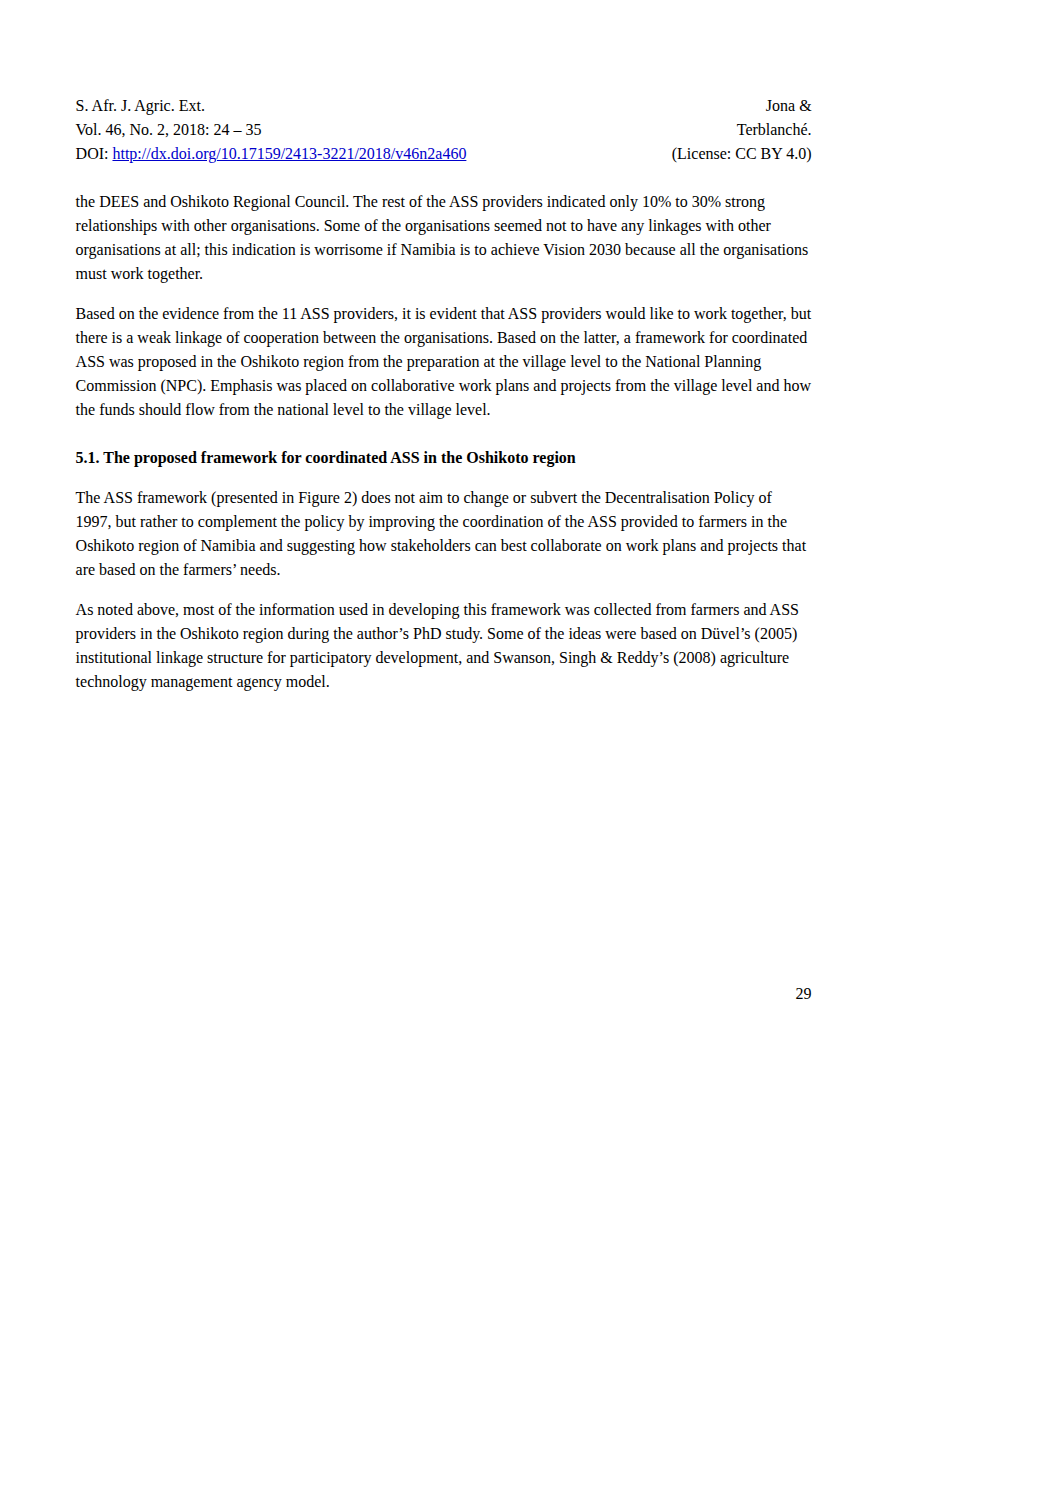S. Afr. J. Agric. Ext.
Jona &
Vol. 46, No. 2, 2018: 24 – 35
Terblanché.
DOI: http://dx.doi.org/10.17159/2413-3221/2018/v46n2a460
(License: CC BY 4.0)
the DEES and Oshikoto Regional Council. The rest of the ASS providers indicated only 10% to 30% strong relationships with other organisations. Some of the organisations seemed not to have any linkages with other organisations at all; this indication is worrisome if Namibia is to achieve Vision 2030 because all the organisations must work together.
Based on the evidence from the 11 ASS providers, it is evident that ASS providers would like to work together, but there is a weak linkage of cooperation between the organisations. Based on the latter, a framework for coordinated ASS was proposed in the Oshikoto region from the preparation at the village level to the National Planning Commission (NPC). Emphasis was placed on collaborative work plans and projects from the village level and how the funds should flow from the national level to the village level.
5.1. The proposed framework for coordinated ASS in the Oshikoto region
The ASS framework (presented in Figure 2) does not aim to change or subvert the Decentralisation Policy of 1997, but rather to complement the policy by improving the coordination of the ASS provided to farmers in the Oshikoto region of Namibia and suggesting how stakeholders can best collaborate on work plans and projects that are based on the farmers’ needs.
As noted above, most of the information used in developing this framework was collected from farmers and ASS providers in the Oshikoto region during the author’s PhD study. Some of the ideas were based on Düvel’s (2005) institutional linkage structure for participatory development, and Swanson, Singh & Reddy’s (2008) agriculture technology management agency model.
29